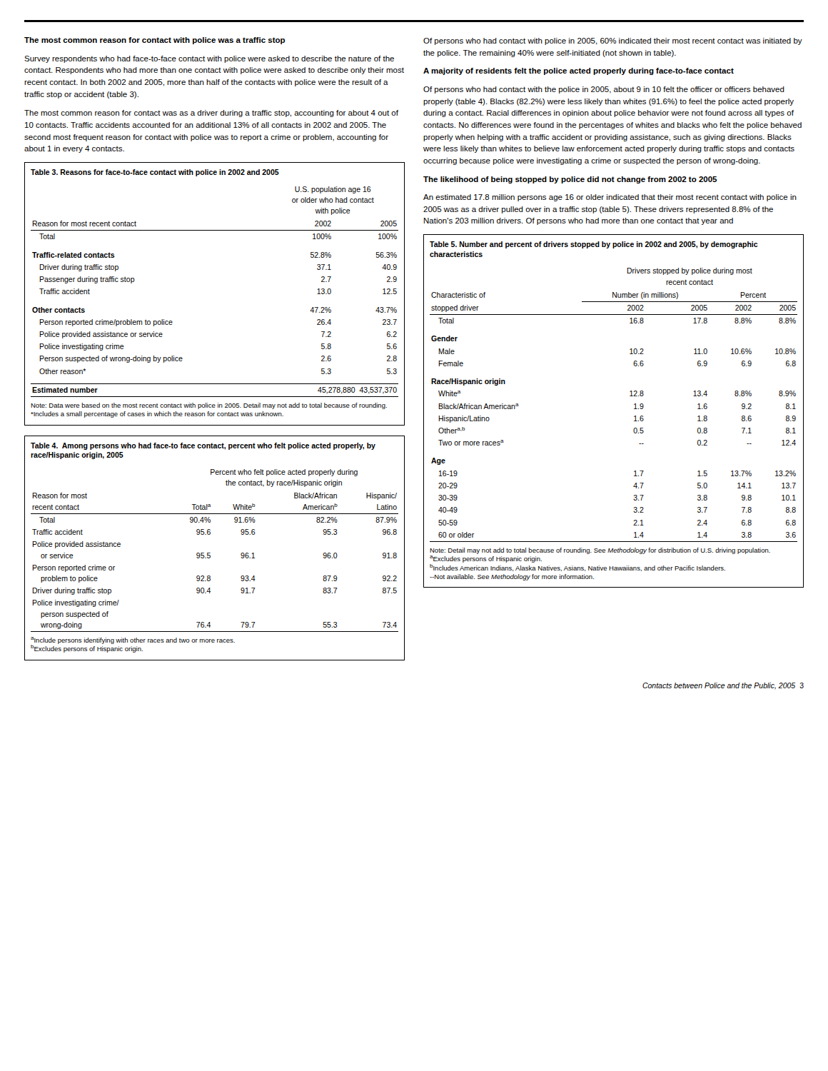The most common reason for contact with police was a traffic stop
Survey respondents who had face-to-face contact with police were asked to describe the nature of the contact. Respondents who had more than one contact with police were asked to describe only their most recent contact. In both 2002 and 2005, more than half of the contacts with police were the result of a traffic stop or accident (table 3).
The most common reason for contact was as a driver during a traffic stop, accounting for about 4 out of 10 contacts. Traffic accidents accounted for an additional 13% of all contacts in 2002 and 2005. The second most frequent reason for contact with police was to report a crime or problem, accounting for about 1 in every 4 contacts.
Table 3. Reasons for face-to-face contact with police in 2002 and 2005
| | U.S. population age 16 or older who had contact with police |
| Reason for most recent contact | 2002 | 2005 |
| Total | 100% | 100% |
| Traffic-related contacts | 52.8% | 56.3% |
| Driver during traffic stop | 37.1 | 40.9 |
| Passenger during traffic stop | 2.7 | 2.9 |
| Traffic accident | 13.0 | 12.5 |
| Other contacts | 47.2% | 43.7% |
| Person reported crime/problem to police | 26.4 | 23.7 |
| Police provided assistance or service | 7.2 | 6.2 |
| Police investigating crime | 5.8 | 5.6 |
| Person suspected of wrong-doing by police | 2.6 | 2.8 |
| Other reason* | 5.3 | 5.3 |
| Estimated number | 45,278,880 43,537,370 |
Note: Data were based on the most recent contact with police in 2005. Detail may not add to total because of rounding.
*Includes a small percentage of cases in which the reason for contact was unknown.
Table 4. Among persons who had face-to face contact, percent who felt police acted properly, by race/Hispanic origin, 2005
| | Percent who felt police acted properly during the contact, by race/Hispanic origin |
| Reason for most recent contact | Total a | White b | Black/African American b | Hispanic/ Latino |
| Total | 90.4% | 91.6% | 82.2% | 87.9% |
| Traffic accident | 95.6 | 95.6 | 95.3 | 96.8 |
| Police provided assistance or service | 95.5 | 96.1 | 96.0 | 91.8 |
| Person reported crime or problem to police | 92.8 | 93.4 | 87.9 | 92.2 |
| Driver during traffic stop | 90.4 | 91.7 | 83.7 | 87.5 |
| Police investigating crime/ person suspected of wrong-doing | 76.4 | 79.7 | 55.3 | 73.4 |
aInclude persons identifying with other races and two or more races.
bExcludes persons of Hispanic origin.
Of persons who had contact with police in 2005, 60% indicated their most recent contact was initiated by the police. The remaining 40% were self-initiated (not shown in table).
A majority of residents felt the police acted properly during face-to-face contact
Of persons who had contact with the police in 2005, about 9 in 10 felt the officer or officers behaved properly (table 4). Blacks (82.2%) were less likely than whites (91.6%) to feel the police acted properly during a contact. Racial differences in opinion about police behavior were not found across all types of contacts. No differences were found in the percentages of whites and blacks who felt the police behaved properly when helping with a traffic accident or providing assistance, such as giving directions. Blacks were less likely than whites to believe law enforcement acted properly during traffic stops and contacts occurring because police were investigating a crime or suspected the person of wrong-doing.
The likelihood of being stopped by police did not change from 2002 to 2005
An estimated 17.8 million persons age 16 or older indicated that their most recent contact with police in 2005 was as a driver pulled over in a traffic stop (table 5). These drivers represented 8.8% of the Nation's 203 million drivers. Of persons who had more than one contact that year and
Table 5. Number and percent of drivers stopped by police in 2002 and 2005, by demographic characteristics
| | Drivers stopped by police during most recent contact |
| Characteristic of | Number (in millions) | Percent |
| stopped driver | 2002 | 2005 | 2002 | 2005 |
| Total | 16.8 | 17.8 | 8.8% | 8.8% |
| Gender | |
| Male | 10.2 | 11.0 | 10.6% | 10.8% |
| Female | 6.6 | 6.9 | 6.9 | 6.8 |
| Race/Hispanic origin | |
| White a | 12.8 | 13.4 | 8.8% | 8.9% |
| Black/African American a | 1.9 | 1.6 | 9.2 | 8.1 |
| Hispanic/Latino | 1.6 | 1.8 | 8.6 | 8.9 |
| Other a,b | 0.5 | 0.8 | 7.1 | 8.1 |
| Two or more races a | -- | 0.2 | -- | 12.4 |
| Age | |
| 16-19 | 1.7 | 1.5 | 13.7% | 13.2% |
| 20-29 | 4.7 | 5.0 | 14.1 | 13.7 |
| 30-39 | 3.7 | 3.8 | 9.8 | 10.1 |
| 40-49 | 3.2 | 3.7 | 7.8 | 8.8 |
| 50-59 | 2.1 | 2.4 | 6.8 | 6.8 |
| 60 or older | 1.4 | 1.4 | 3.8 | 3.6 |
Note: Detail may not add to total because of rounding. See Methodology for distribution of U.S. driving population.
aExcludes persons of Hispanic origin.
bIncludes American Indians, Alaska Natives, Asians, Native Hawaiians, and other Pacific Islanders.
--Not available. See Methodology for more information.
Contacts between Police and the Public, 20053